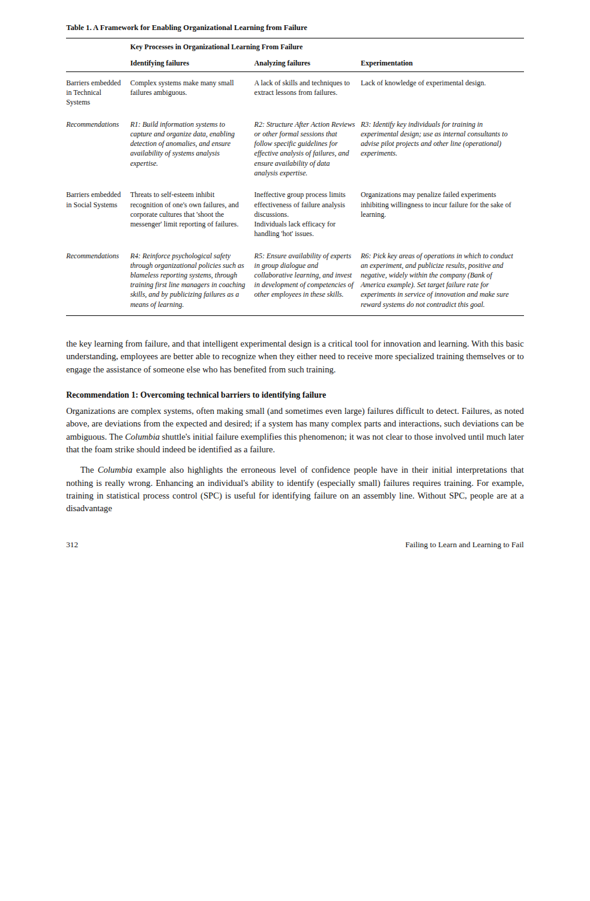Table 1. A Framework for Enabling Organizational Learning from Failure
| | Key Processes in Organizational Learning From Failure |
| --- | --- |
| | Identifying failures | Analyzing failures | Experimentation |
| Barriers embedded in Technical Systems | Complex systems make many small failures ambiguous. | A lack of skills and techniques to extract lessons from failures. | Lack of knowledge of experimental design. |
| Recommendations | R1: Build information systems to capture and organize data, enabling detection of anomalies, and ensure availability of systems analysis expertise. | R2: Structure After Action Reviews or other formal sessions that follow specific guidelines for effective analysis of failures, and ensure availability of data analysis expertise. | R3: Identify key individuals for training in experimental design; use as internal consultants to advise pilot projects and other line (operational) experiments. |
| Barriers embedded in Social Systems | Threats to self-esteem inhibit recognition of one's own failures, and corporate cultures that 'shoot the messenger' limit reporting of failures. | Ineffective group process limits effectiveness of failure analysis discussions. Individuals lack efficacy for handling 'hot' issues. | Organizations may penalize failed experiments inhibiting willingness to incur failure for the sake of learning. |
| Recommendations | R4: Reinforce psychological safety through organizational policies such as blameless reporting systems, through training first line managers in coaching skills, and by publicizing failures as a means of learning. | R5: Ensure availability of experts in group dialogue and collaborative learning, and invest in development of competencies of other employees in these skills. | R6: Pick key areas of operations in which to conduct an experiment, and publicize results, positive and negative, widely within the company (Bank of America example). Set target failure rate for experiments in service of innovation and make sure reward systems do not contradict this goal. |
the key learning from failure, and that intelligent experimental design is a critical tool for innovation and learning. With this basic understanding, employees are better able to recognize when they either need to receive more specialized training themselves or to engage the assistance of someone else who has benefited from such training.
Recommendation 1: Overcoming technical barriers to identifying failure
Organizations are complex systems, often making small (and sometimes even large) failures difficult to detect. Failures, as noted above, are deviations from the expected and desired; if a system has many complex parts and interactions, such deviations can be ambiguous. The Columbia shuttle's initial failure exemplifies this phenomenon; it was not clear to those involved until much later that the foam strike should indeed be identified as a failure.
The Columbia example also highlights the erroneous level of confidence people have in their initial interpretations that nothing is really wrong. Enhancing an individual's ability to identify (especially small) failures requires training. For example, training in statistical process control (SPC) is useful for identifying failure on an assembly line. Without SPC, people are at a disadvantage
312 Failing to Learn and Learning to Fail